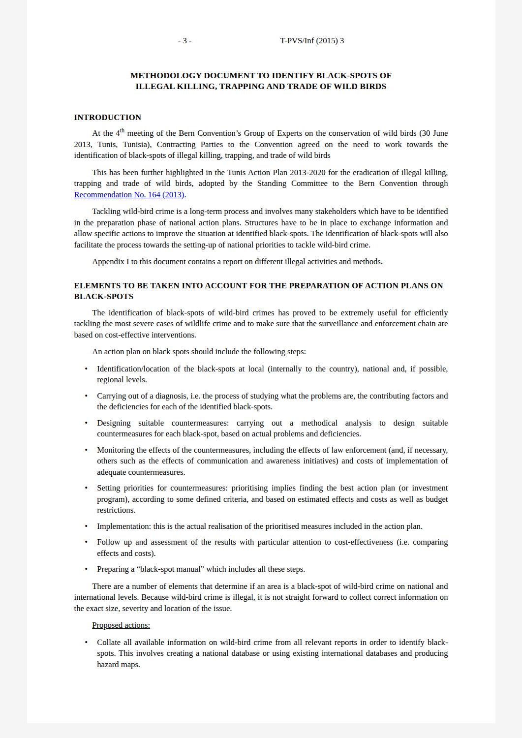- 3 - T-PVS/Inf (2015) 3
Methodology document to identify black-spots of
illegal killing, trapping and trade of wild birds
Introduction
At the 4th meeting of the Bern Convention’s Group of Experts on the conservation of wild birds (30 June 2013, Tunis, Tunisia), Contracting Parties to the Convention agreed on the need to work towards the identification of black-spots of illegal killing, trapping, and trade of wild birds
This has been further highlighted in the Tunis Action Plan 2013-2020 for the eradication of illegal killing, trapping and trade of wild birds, adopted by the Standing Committee to the Bern Convention through Recommendation No. 164 (2013).
Tackling wild-bird crime is a long-term process and involves many stakeholders which have to be identified in the preparation phase of national action plans. Structures have to be in place to exchange information and allow specific actions to improve the situation at identified black-spots. The identification of black-spots will also facilitate the process towards the setting-up of national priorities to tackle wild-bird crime.
Appendix I to this document contains a report on different illegal activities and methods.
Elements to be taken into account for the preparation of action plans on black-spots
The identification of black-spots of wild-bird crimes has proved to be extremely useful for efficiently tackling the most severe cases of wildlife crime and to make sure that the surveillance and enforcement chain are based on cost-effective interventions.
An action plan on black spots should include the following steps:
Identification/location of the black-spots at local (internally to the country), national and, if possible, regional levels.
Carrying out of a diagnosis, i.e. the process of studying what the problems are, the contributing factors and the deficiencies for each of the identified black-spots.
Designing suitable countermeasures: carrying out a methodical analysis to design suitable countermeasures for each black-spot, based on actual problems and deficiencies.
Monitoring the effects of the countermeasures, including the effects of law enforcement (and, if necessary, others such as the effects of communication and awareness initiatives) and costs of implementation of adequate countermeasures.
Setting priorities for countermeasures: prioritising implies finding the best action plan (or investment program), according to some defined criteria, and based on estimated effects and costs as well as budget restrictions.
Implementation: this is the actual realisation of the prioritised measures included in the action plan.
Follow up and assessment of the results with particular attention to cost-effectiveness (i.e. comparing effects and costs).
Preparing a “black-spot manual” which includes all these steps.
There are a number of elements that determine if an area is a black-spot of wild-bird crime on national and international levels. Because wild-bird crime is illegal, it is not straight forward to collect correct information on the exact size, severity and location of the issue.
Proposed actions:
Collate all available information on wild-bird crime from all relevant reports in order to identify black-spots. This involves creating a national database or using existing international databases and producing hazard maps.